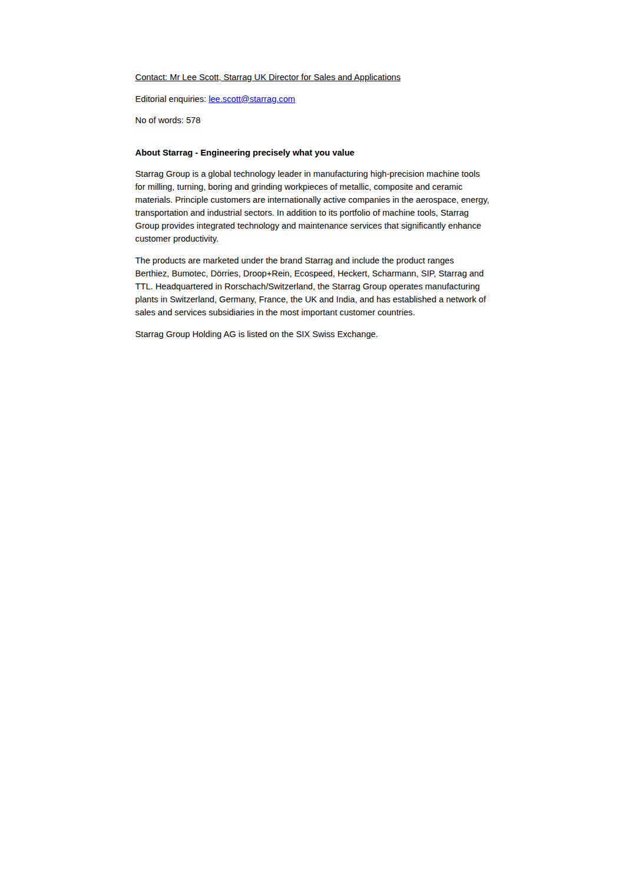Contact: Mr Lee Scott, Starrag UK Director for Sales and Applications
Editorial enquiries: lee.scott@starrag.com
No of words: 578
About Starrag - Engineering precisely what you value
Starrag Group is a global technology leader in manufacturing high-precision machine tools for milling, turning, boring and grinding workpieces of metallic, composite and ceramic materials. Principle customers are internationally active companies in the aerospace, energy, transportation and industrial sectors. In addition to its portfolio of machine tools, Starrag Group provides integrated technology and maintenance services that significantly enhance customer productivity.
The products are marketed under the brand Starrag and include the product ranges Berthiez, Bumotec, Dörries, Droop+Rein, Ecospeed, Heckert, Scharmann, SIP, Starrag and TTL. Headquartered in Rorschach/Switzerland, the Starrag Group operates manufacturing plants in Switzerland, Germany, France, the UK and India, and has established a network of sales and services subsidiaries in the most important customer countries.
Starrag Group Holding AG is listed on the SIX Swiss Exchange.